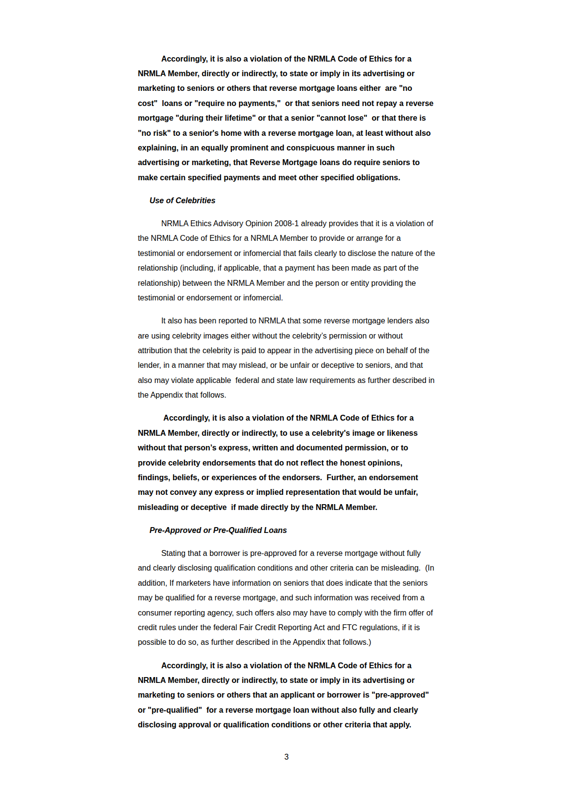Accordingly, it is also a violation of the NRMLA Code of Ethics for a NRMLA Member, directly or indirectly, to state or imply in its advertising or marketing to seniors or others that reverse mortgage loans either are "no cost" loans or "require no payments," or that seniors need not repay a reverse mortgage "during their lifetime" or that a senior "cannot lose" or that there is "no risk" to a senior's home with a reverse mortgage loan, at least without also explaining, in an equally prominent and conspicuous manner in such advertising or marketing, that Reverse Mortgage loans do require seniors to make certain specified payments and meet other specified obligations.
Use of Celebrities
NRMLA Ethics Advisory Opinion 2008-1 already provides that it is a violation of the NRMLA Code of Ethics for a NRMLA Member to provide or arrange for a testimonial or endorsement or infomercial that fails clearly to disclose the nature of the relationship (including, if applicable, that a payment has been made as part of the relationship) between the NRMLA Member and the person or entity providing the testimonial or endorsement or infomercial.
It also has been reported to NRMLA that some reverse mortgage lenders also are using celebrity images either without the celebrity’s permission or without attribution that the celebrity is paid to appear in the advertising piece on behalf of the lender, in a manner that may mislead, or be unfair or deceptive to seniors, and that also may violate applicable federal and state law requirements as further described in the Appendix that follows.
Accordingly, it is also a violation of the NRMLA Code of Ethics for a NRMLA Member, directly or indirectly, to use a celebrity's image or likeness without that person’s express, written and documented permission, or to provide celebrity endorsements that do not reflect the honest opinions, findings, beliefs, or experiences of the endorsers. Further, an endorsement may not convey any express or implied representation that would be unfair, misleading or deceptive if made directly by the NRMLA Member.
Pre-Approved or Pre-Qualified Loans
Stating that a borrower is pre-approved for a reverse mortgage without fully and clearly disclosing qualification conditions and other criteria can be misleading. (In addition, If marketers have information on seniors that does indicate that the seniors may be qualified for a reverse mortgage, and such information was received from a consumer reporting agency, such offers also may have to comply with the firm offer of credit rules under the federal Fair Credit Reporting Act and FTC regulations, if it is possible to do so, as further described in the Appendix that follows.)
Accordingly, it is also a violation of the NRMLA Code of Ethics for a NRMLA Member, directly or indirectly, to state or imply in its advertising or marketing to seniors or others that an applicant or borrower is "pre-approved" or "pre-qualified" for a reverse mortgage loan without also fully and clearly disclosing approval or qualification conditions or other criteria that apply.
3